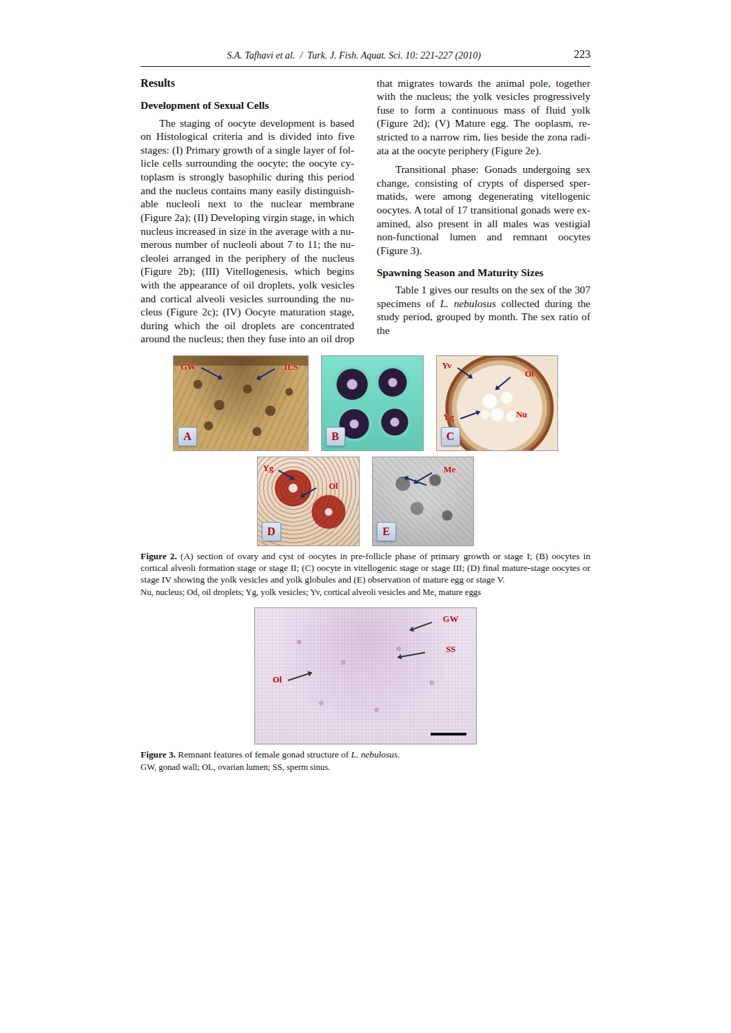S.A. Tafhavi et al. / Turk. J. Fish. Aquat. Sci. 10: 221-227 (2010)
223
Results
Development of Sexual Cells
The staging of oocyte development is based on Histological criteria and is divided into five stages: (I) Primary growth of a single layer of follicle cells surrounding the oocyte; the oocyte cytoplasm is strongly basophilic during this period and the nucleus contains many easily distinguishable nucleoli next to the nuclear membrane (Figure 2a); (II) Developing virgin stage, in which nucleus increased in size in the average with a numerous number of nucleoli about 7 to 11; the nucleolei arranged in the periphery of the nucleus (Figure 2b); (III) Vitellogenesis, which begins with the appearance of oil droplets, yolk vesicles and cortical alveoli vesicles surrounding the nucleus (Figure 2c); (IV) Oocyte maturation stage, during which the oil droplets are concentrated around the nucleus; then they fuse into an oil drop that migrates towards the animal pole, together with the nucleus; the yolk vesicles progressively fuse to form a continuous mass of fluid yolk (Figure 2d); (V) Mature egg. The ooplasm, restricted to a narrow rim, lies beside the zona radiata at the oocyte periphery (Figure 2e).
Transitional phase: Gonads undergoing sex change, consisting of crypts of dispersed spermatids, were among degenerating vitellogenic oocytes. A total of 17 transitional gonads were examined, also present in all males was vestigial non-functional lumen and remnant oocytes (Figure 3).
Spawning Season and Maturity Sizes
Table 1 gives our results on the sex of the 307 specimens of L. nebulosus collected during the study period, grouped by month. The sex ratio of the
GW ILS A
B
Yv Ol Yg Nu C
Yg Ol D
Me E
Figure 2. (A) section of ovary and cyst of oocytes in pre-follicle phase of primary growth or stage I; (B) oocytes in cortical alveoli formation stage or stage II; (C) oocyte in vitellogenic stage or stage III; (D) final mature-stage oocytes or stage IV showing the yolk vesicles and yolk globules and (E) observation of mature egg or stage V.
Nu, nucleus; Od, oil droplets; Yg, yolk vesicles; Yv, cortical alveoli vesicles and Me, mature eggs
GW SS Ol
Figure 3. Remnant features of female gonad structure of L. nebulosus.
GW, gonad wall; OL, ovarian lumen; SS, sperm sinus.